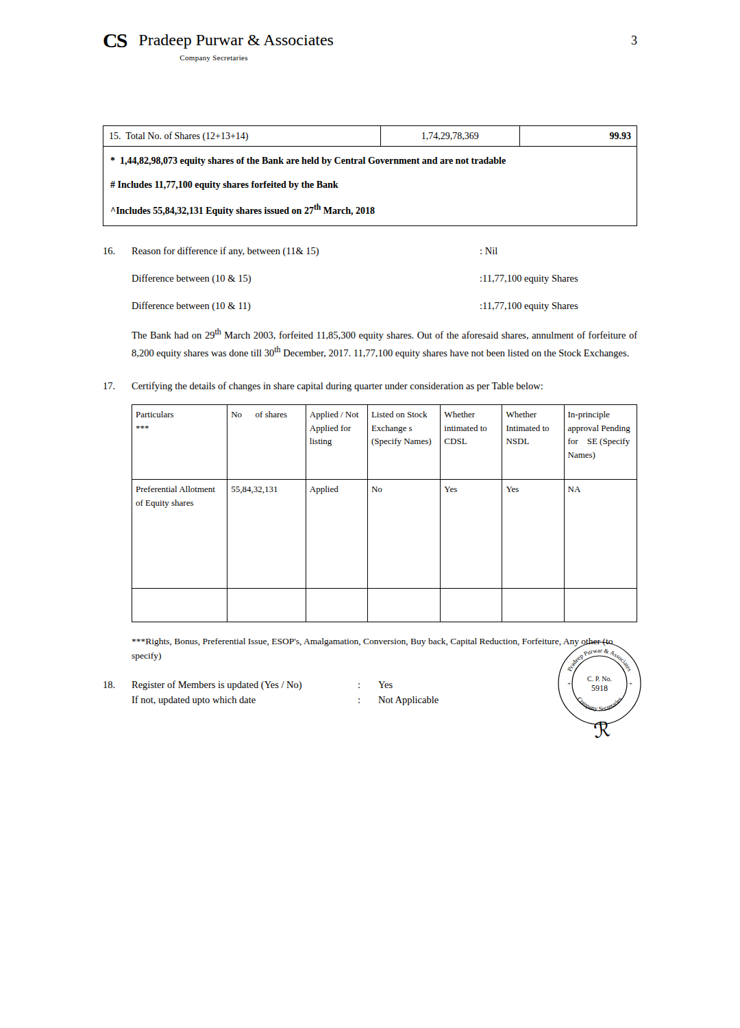CS
Pradeep Purwar & Associates
Company Secretaries
3
| 15. Total No. of Shares (12+13+14) | 1,74,29,78,369 | 99.93 |
* 1,44,82,98,073 equity shares of the Bank are held by Central Government and are not tradable
# Includes 11,77,100 equity shares forfeited by the Bank
^Includes 55,84,32,131 Equity shares issued on 27th March, 2018
16.
Reason for difference if any, between (11& 15)
: Nil
Difference between (10 & 15)
:11,77,100 equity Shares
Difference between (10 & 11)
:11,77,100 equity Shares
The Bank had on 29th March 2003, forfeited 11,85,300 equity shares. Out of the aforesaid shares, annulment of forfeiture of 8,200 equity shares was done till 30th December, 2017. 11,77,100 equity shares have not been listed on the Stock Exchanges.
17.
Certifying the details of changes in share capital during quarter under consideration as per Table below:
| Particulars *** | No of shares | Applied / Not Applied for listing | Listed on Stock Exchange s (Specify Names) | Whether intimated to CDSL | Whether Intimated to NSDL | In-principle approval Pending for SE (Specify Names) |
| --- | --- | --- | --- | --- | --- | --- |
| Preferential Allotment of Equity shares | 55,84,32,131 | Applied | No | Yes | Yes | NA |
***Rights, Bonus, Preferential Issue, ESOP's, Amalgamation, Conversion, Buy back, Capital Reduction, Forfeiture, Any other (to specify)
18.
Register of Members is updated (Yes / No)
:
Yes
If not, updated upto which date
:
Not Applicable
Pradeep Purwar & Associates Company Secretaries C. P. No. 5918 + +
ℛ